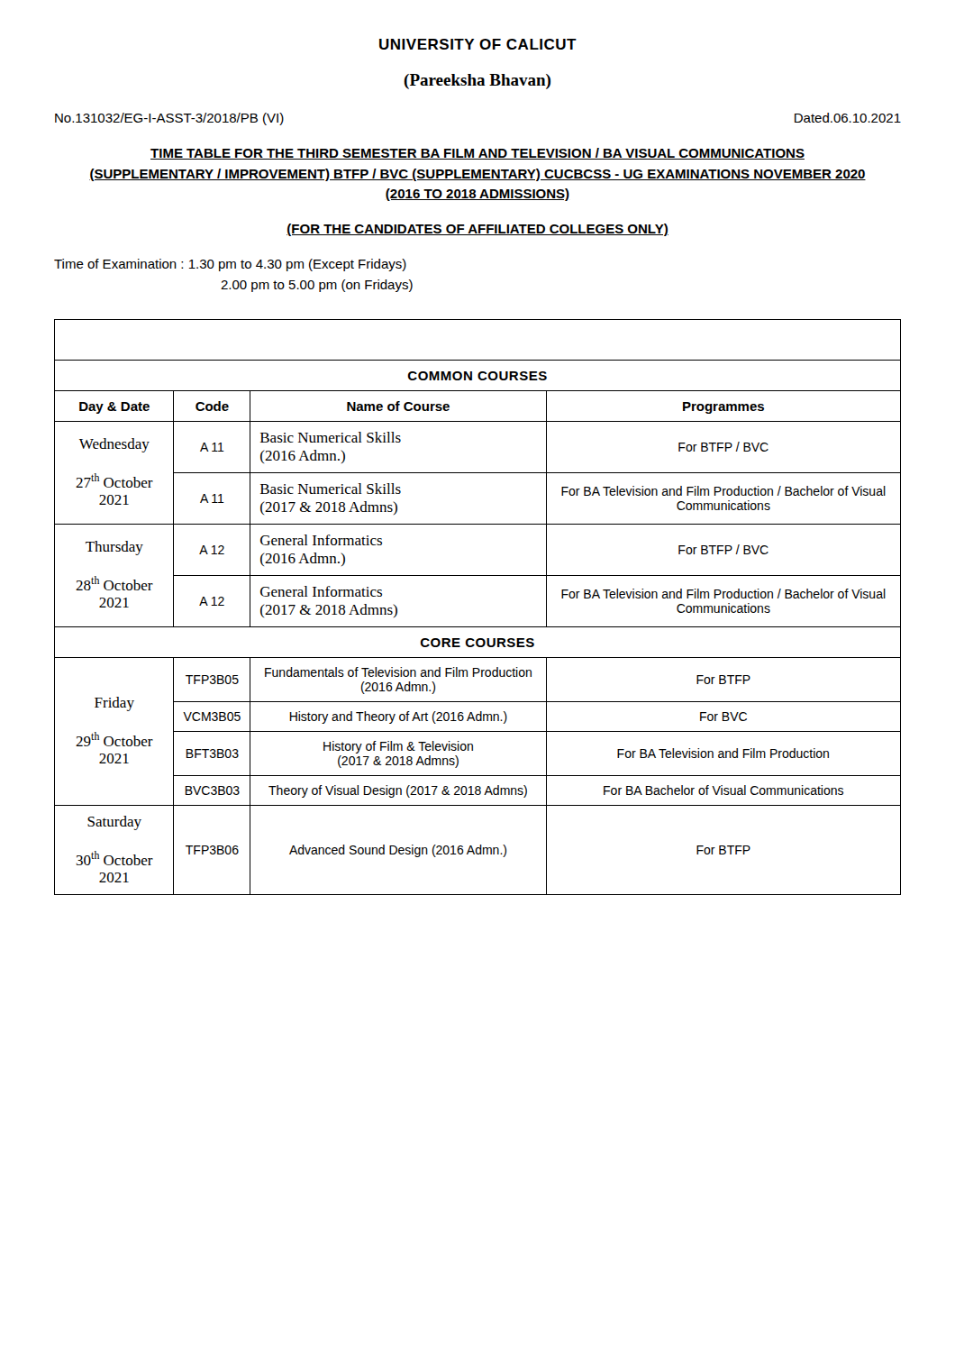UNIVERSITY OF CALICUT
(Pareeksha Bhavan)
No.131032/EG-I-ASST-3/2018/PB (VI) Dated.06.10.2021
TIME TABLE FOR THE THIRD SEMESTER BA FILM AND TELEVISION / BA VISUAL COMMUNICATIONS (SUPPLEMENTARY / IMPROVEMENT) BTFP / BVC (SUPPLEMENTARY) CUCBCSS - UG EXAMINATIONS NOVEMBER 2020 (2016 TO 2018 ADMISSIONS)
(FOR THE CANDIDATES OF AFFILIATED COLLEGES ONLY)
Time of Examination : 1.30 pm to 4.30 pm (Except Fridays)
2.00 pm to 5.00 pm (on Fridays)
| COMMON COURSES |
| Day & Date | Code | Name of Course | Programmes |
| Wednesday 27 th October 2021 | A 11 | Basic Numerical Skills (2016 Admn.) | For BTFP / BVC |
| A 11 | Basic Numerical Skills (2017 & 2018 Admns) | For BA Television and Film Production / Bachelor of Visual Communications |
| Thursday 28 th October 2021 | A 12 | General Informatics (2016 Admn.) | For BTFP / BVC |
| A 12 | General Informatics (2017 & 2018 Admns) | For BA Television and Film Production / Bachelor of Visual Communications |
| CORE COURSES |
| Friday 29 th October 2021 | TFP3B05 | Fundamentals of Television and Film Production (2016 Admn.) | For BTFP |
| VCM3B05 | History and Theory of Art (2016 Admn.) | For BVC |
| BFT3B03 | History of Film & Television (2017 & 2018 Admns) | For BA Television and Film Production |
| BVC3B03 | Theory of Visual Design (2017 & 2018 Admns) | For BA Bachelor of Visual Communications |
| Saturday 30 th October 2021 | TFP3B06 | Advanced Sound Design (2016 Admn.) | For BTFP |